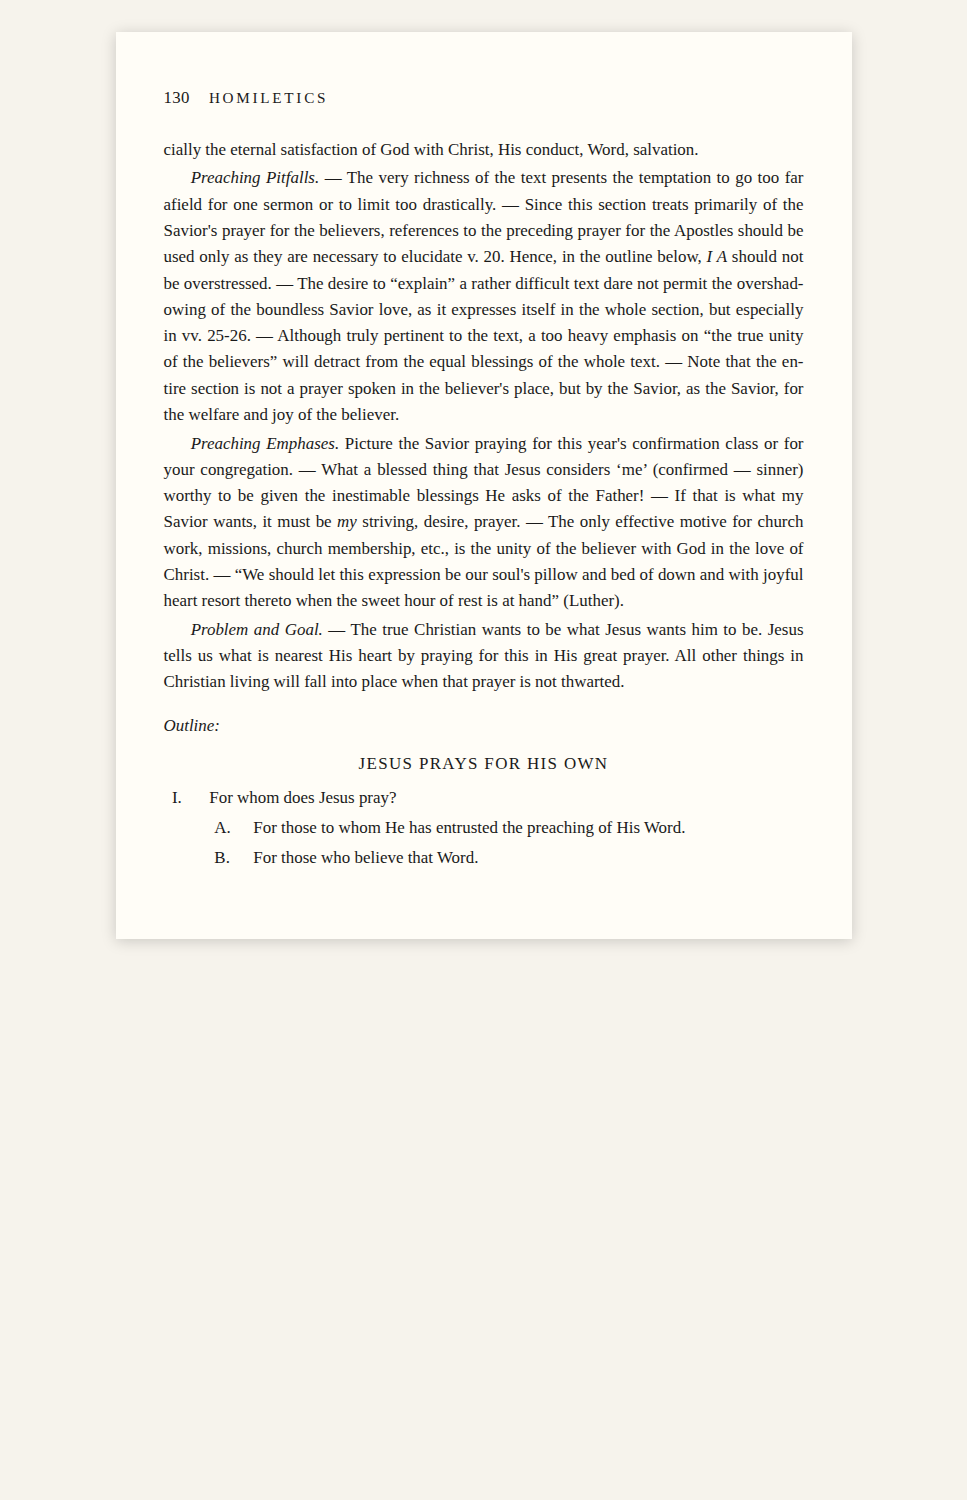130 Homiletics
cially the eternal satisfaction of God with Christ, His conduct, Word, salvation.
Preaching Pitfalls. — The very richness of the text presents the temptation to go too far afield for one sermon or to limit too drastically. — Since this section treats primarily of the Savior's prayer for the believers, references to the preceding prayer for the Apostles should be used only as they are necessary to elucidate v. 20. Hence, in the outline below, I A should not be overstressed. — The desire to “explain” a rather difficult text dare not permit the overshadowing of the boundless Savior love, as it expresses itself in the whole section, but especially in vv. 25-26. — Although truly pertinent to the text, a too heavy emphasis on “the true unity of the believers” will detract from the equal blessings of the whole text. — Note that the entire section is not a prayer spoken in the believer's place, but by the Savior, as the Savior, for the welfare and joy of the believer.
Preaching Emphases. Picture the Savior praying for this year's confirmation class or for your congregation. — What a blessed thing that Jesus considers ‘me’ (confirmed — sinner) worthy to be given the inestimable blessings He asks of the Father! — If that is what my Savior wants, it must be my striving, desire, prayer. — The only effective motive for church work, missions, church membership, etc., is the unity of the believer with God in the love of Christ. — “We should let this expression be our soul's pillow and bed of down and with joyful heart resort thereto when the sweet hour of rest is at hand” (Luther).
Problem and Goal. — The true Christian wants to be what Jesus wants him to be. Jesus tells us what is nearest His heart by praying for this in His great prayer. All other things in Christian living will fall into place when that prayer is not thwarted.
Outline:
Jesus Prays for His Own
I. For whom does Jesus pray?
A. For those to whom He has entrusted the preaching of His Word.
B. For those who believe that Word.